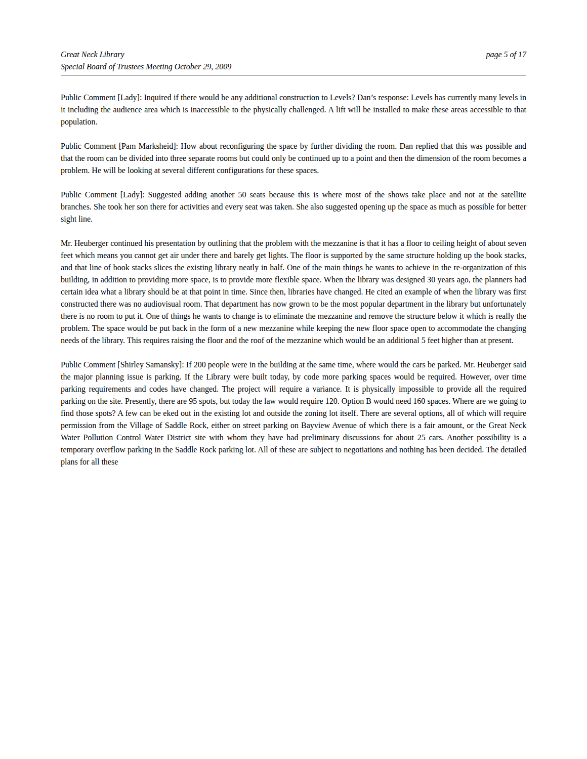Great Neck Library
Special Board of Trustees Meeting October 29, 2009
page 5 of 17
Public Comment [Lady]: Inquired if there would be any additional construction to Levels? Dan’s response: Levels has currently many levels in it including the audience area which is inaccessible to the physically challenged. A lift will be installed to make these areas accessible to that population.
Public Comment [Pam Marksheid]: How about reconfiguring the space by further dividing the room. Dan replied that this was possible and that the room can be divided into three separate rooms but could only be continued up to a point and then the dimension of the room becomes a problem. He will be looking at several different configurations for these spaces.
Public Comment [Lady]: Suggested adding another 50 seats because this is where most of the shows take place and not at the satellite branches. She took her son there for activities and every seat was taken. She also suggested opening up the space as much as possible for better sight line.
Mr. Heuberger continued his presentation by outlining that the problem with the mezzanine is that it has a floor to ceiling height of about seven feet which means you cannot get air under there and barely get lights. The floor is supported by the same structure holding up the book stacks, and that line of book stacks slices the existing library neatly in half. One of the main things he wants to achieve in the re-organization of this building, in addition to providing more space, is to provide more flexible space. When the library was designed 30 years ago, the planners had certain idea what a library should be at that point in time. Since then, libraries have changed. He cited an example of when the library was first constructed there was no audiovisual room. That department has now grown to be the most popular department in the library but unfortunately there is no room to put it. One of things he wants to change is to eliminate the mezzanine and remove the structure below it which is really the problem. The space would be put back in the form of a new mezzanine while keeping the new floor space open to accommodate the changing needs of the library. This requires raising the floor and the roof of the mezzanine which would be an additional 5 feet higher than at present.
Public Comment [Shirley Samansky]: If 200 people were in the building at the same time, where would the cars be parked. Mr. Heuberger said the major planning issue is parking. If the Library were built today, by code more parking spaces would be required. However, over time parking requirements and codes have changed. The project will require a variance. It is physically impossible to provide all the required parking on the site. Presently, there are 95 spots, but today the law would require 120. Option B would need 160 spaces. Where are we going to find those spots? A few can be eked out in the existing lot and outside the zoning lot itself. There are several options, all of which will require permission from the Village of Saddle Rock, either on street parking on Bayview Avenue of which there is a fair amount, or the Great Neck Water Pollution Control Water District site with whom they have had preliminary discussions for about 25 cars. Another possibility is a temporary overflow parking in the Saddle Rock parking lot. All of these are subject to negotiations and nothing has been decided. The detailed plans for all these